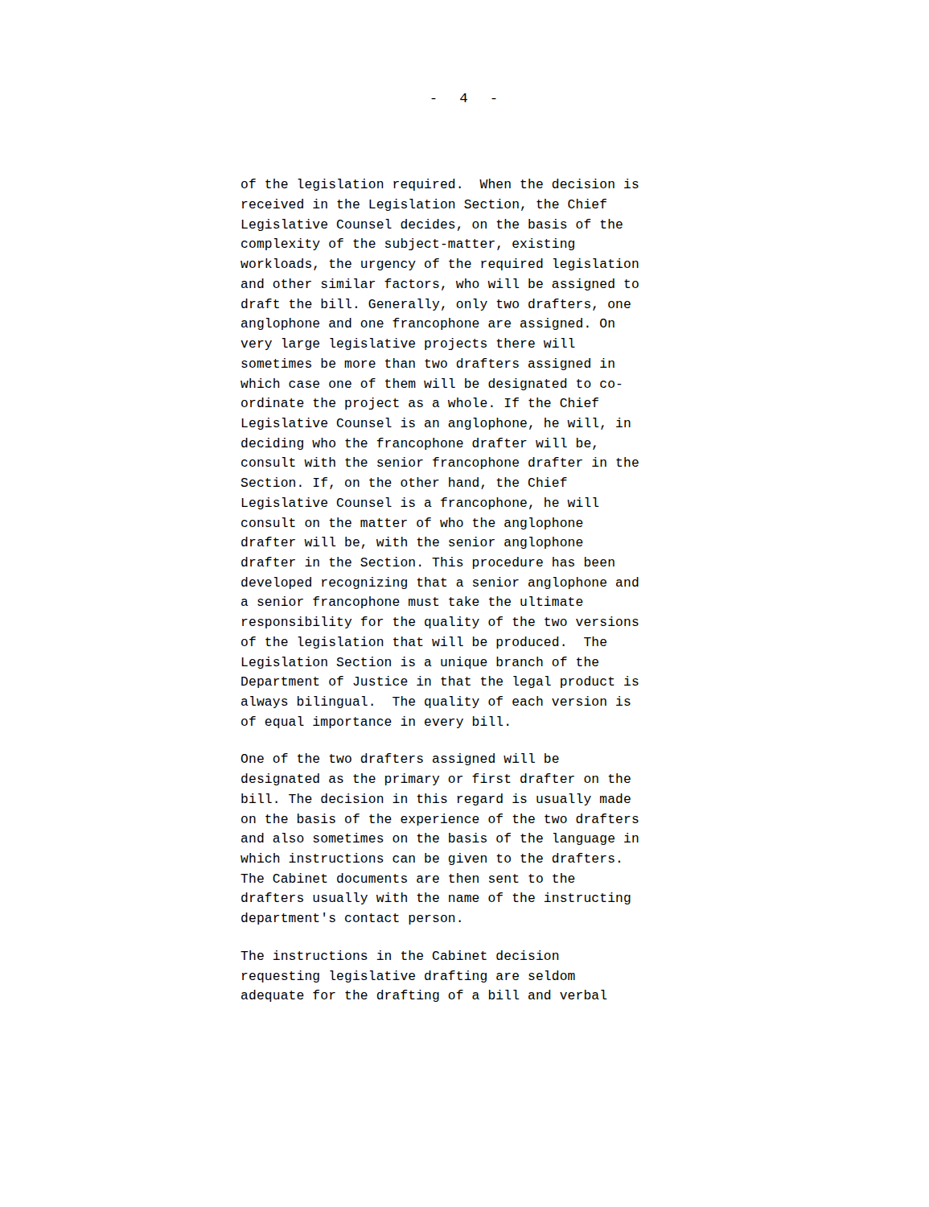- 4 -
of the legislation required. When the decision is received in the Legislation Section, the Chief Legislative Counsel decides, on the basis of the complexity of the subject-matter, existing workloads, the urgency of the required legislation and other similar factors, who will be assigned to draft the bill. Generally, only two drafters, one anglophone and one francophone are assigned. On very large legislative projects there will sometimes be more than two drafters assigned in which case one of them will be designated to co- ordinate the project as a whole. If the Chief Legislative Counsel is an anglophone, he will, in deciding who the francophone drafter will be, consult with the senior francophone drafter in the Section. If, on the other hand, the Chief Legislative Counsel is a francophone, he will consult on the matter of who the anglophone drafter will be, with the senior anglophone drafter in the Section. This procedure has been developed recognizing that a senior anglophone and a senior francophone must take the ultimate responsibility for the quality of the two versions of the legislation that will be produced. The Legislation Section is a unique branch of the Department of Justice in that the legal product is always bilingual. The quality of each version is of equal importance in every bill.
One of the two drafters assigned will be designated as the primary or first drafter on the bill. The decision in this regard is usually made on the basis of the experience of the two drafters and also sometimes on the basis of the language in which instructions can be given to the drafters. The Cabinet documents are then sent to the drafters usually with the name of the instructing department's contact person.
The instructions in the Cabinet decision requesting legislative drafting are seldom adequate for the drafting of a bill and verbal